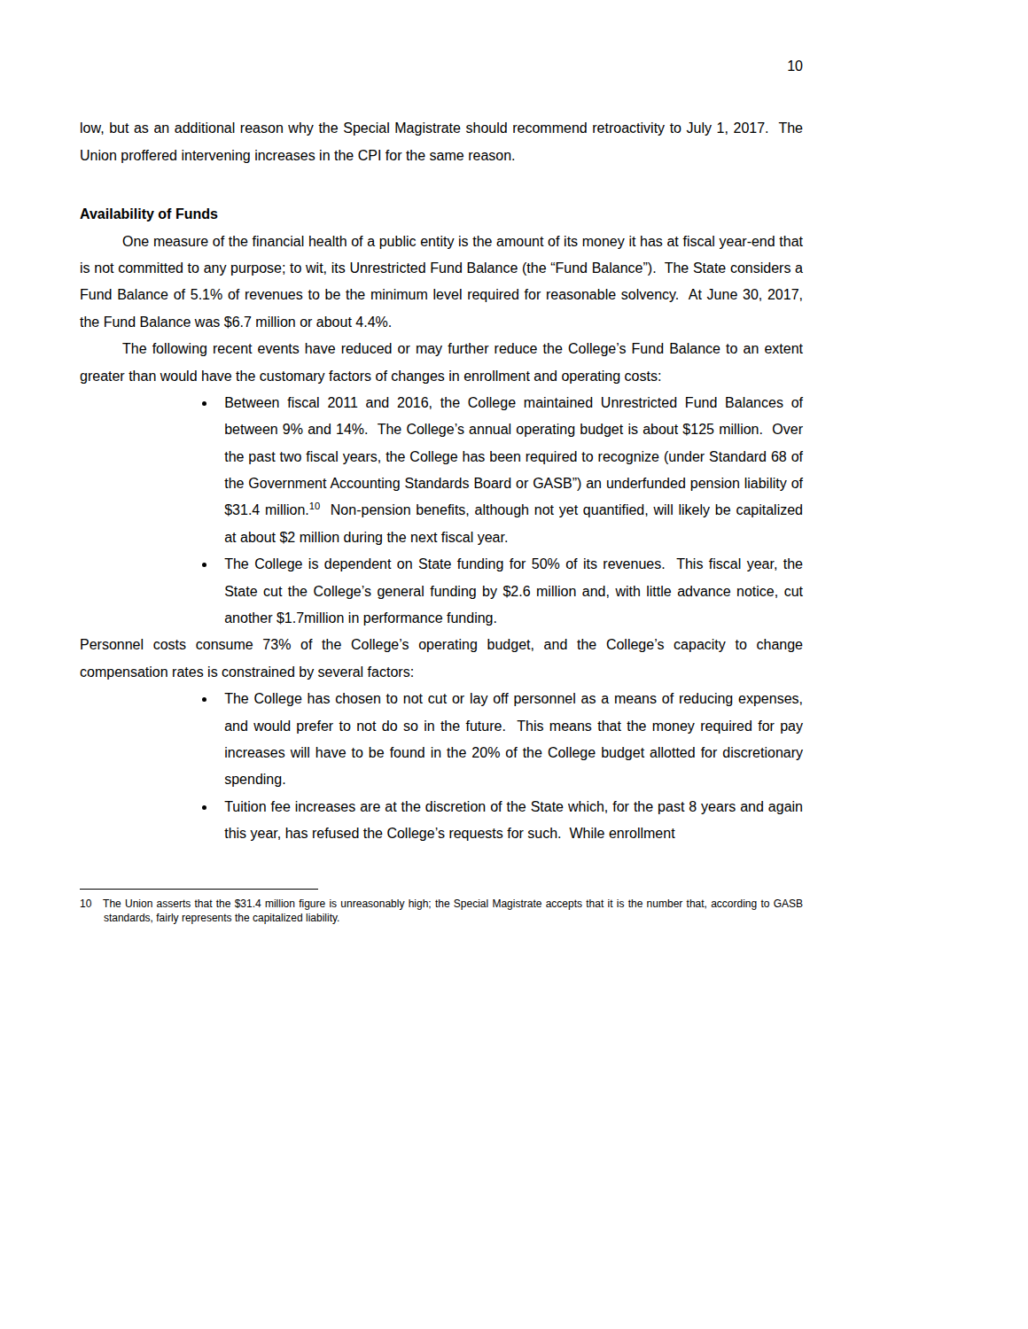10
low, but as an additional reason why the Special Magistrate should recommend retroactivity to July 1, 2017. The Union proffered intervening increases in the CPI for the same reason.
Availability of Funds
One measure of the financial health of a public entity is the amount of its money it has at fiscal year-end that is not committed to any purpose; to wit, its Unrestricted Fund Balance (the “Fund Balance”). The State considers a Fund Balance of 5.1% of revenues to be the minimum level required for reasonable solvency. At June 30, 2017, the Fund Balance was $6.7 million or about 4.4%.
The following recent events have reduced or may further reduce the College’s Fund Balance to an extent greater than would have the customary factors of changes in enrollment and operating costs:
Between fiscal 2011 and 2016, the College maintained Unrestricted Fund Balances of between 9% and 14%. The College’s annual operating budget is about $125 million. Over the past two fiscal years, the College has been required to recognize (under Standard 68 of the Government Accounting Standards Board or GASB”) an underfunded pension liability of $31.4 million.10 Non-pension benefits, although not yet quantified, will likely be capitalized at about $2 million during the next fiscal year.
The College is dependent on State funding for 50% of its revenues. This fiscal year, the State cut the College’s general funding by $2.6 million and, with little advance notice, cut another $1.7million in performance funding.
Personnel costs consume 73% of the College’s operating budget, and the College’s capacity to change compensation rates is constrained by several factors:
The College has chosen to not cut or lay off personnel as a means of reducing expenses, and would prefer to not do so in the future. This means that the money required for pay increases will have to be found in the 20% of the College budget allotted for discretionary spending.
Tuition fee increases are at the discretion of the State which, for the past 8 years and again this year, has refused the College’s requests for such. While enrollment
10 The Union asserts that the $31.4 million figure is unreasonably high; the Special Magistrate accepts that it is the number that, according to GASB standards, fairly represents the capitalized liability.